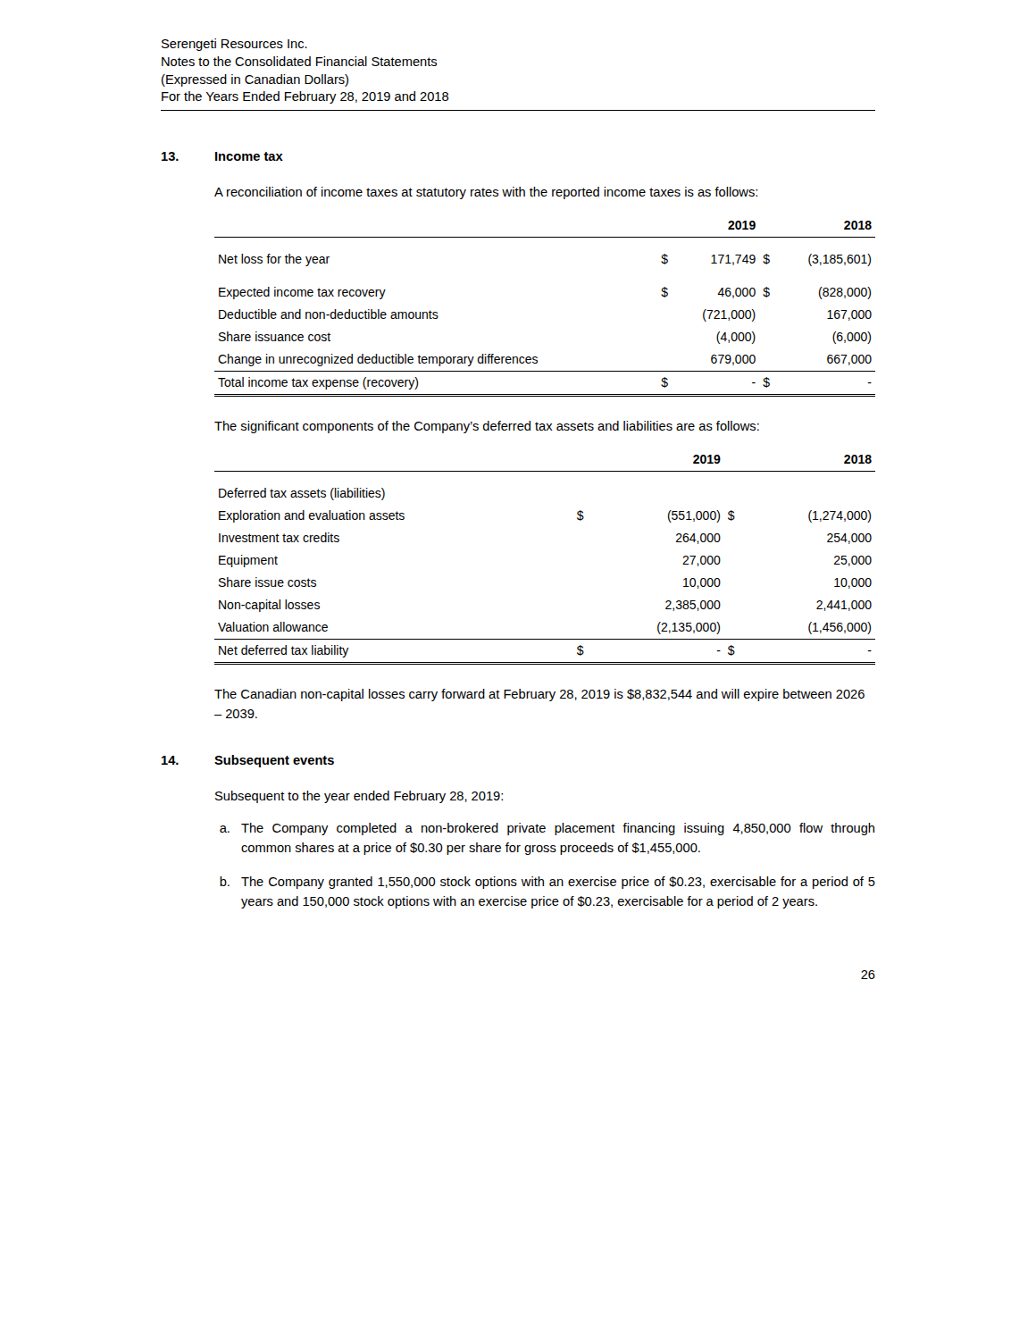Serengeti Resources Inc.
Notes to the Consolidated Financial Statements
(Expressed in Canadian Dollars)
For the Years Ended February 28, 2019 and 2018
13. Income tax
A reconciliation of income taxes at statutory rates with the reported income taxes is as follows:
| | 2019 | 2018 |
| --- | --- | --- |
| Net loss for the year | $ | 171,749 | $ | (3,185,601) |
| Expected income tax recovery | $ | 46,000 | $ | (828,000) |
| Deductible and non-deductible amounts | | (721,000) | | 167,000 |
| Share issuance cost | | (4,000) | | (6,000) |
| Change in unrecognized deductible temporary differences | | 679,000 | | 667,000 |
| Total income tax expense (recovery) | $ | - | $ | - |
The significant components of the Company’s deferred tax assets and liabilities are as follows:
| | 2019 | 2018 |
| --- | --- | --- |
| Deferred tax assets (liabilities) | | | | |
| Exploration and evaluation assets | $ | (551,000) | $ | (1,274,000) |
| Investment tax credits | | 264,000 | | 254,000 |
| Equipment | | 27,000 | | 25,000 |
| Share issue costs | | 10,000 | | 10,000 |
| Non-capital losses | | 2,385,000 | | 2,441,000 |
| Valuation allowance | | (2,135,000) | | (1,456,000) |
| Net deferred tax liability | $ | - | $ | - |
The Canadian non-capital losses carry forward at February 28, 2019 is $8,832,544 and will expire between 2026 – 2039.
14. Subsequent events
Subsequent to the year ended February 28, 2019:
The Company completed a non-brokered private placement financing issuing 4,850,000 flow through common shares at a price of $0.30 per share for gross proceeds of $1,455,000.
The Company granted 1,550,000 stock options with an exercise price of $0.23, exercisable for a period of 5 years and 150,000 stock options with an exercise price of $0.23, exercisable for a period of 2 years.
26